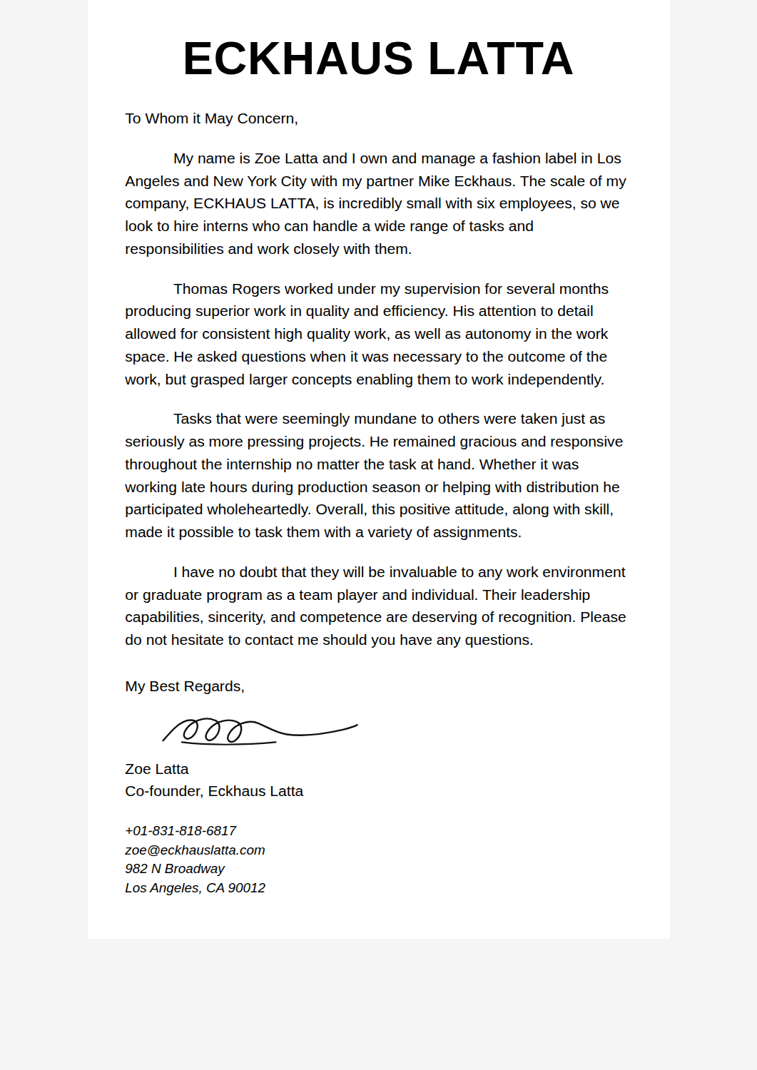ECKHAUS LATTA
To Whom it May Concern,
My name is Zoe Latta and I own and manage a fashion label in Los Angeles and New York City with my partner Mike Eckhaus. The scale of my company, ECKHAUS LATTA, is incredibly small with six employees, so we look to hire interns who can handle a wide range of tasks and responsibilities and work closely with them.
Thomas Rogers worked under my supervision for several months producing superior work in quality and efficiency. His attention to detail allowed for consistent high quality work, as well as autonomy in the work space. He asked questions when it was necessary to the outcome of the work, but grasped larger concepts enabling them to work independently.
Tasks that were seemingly mundane to others were taken just as seriously as more pressing projects. He remained gracious and responsive throughout the internship no matter the task at hand. Whether it was working late hours during production season or helping with distribution he participated wholeheartedly. Overall, this positive attitude, along with skill, made it possible to task them with a variety of assignments.
I have no doubt that they will be invaluable to any work environment or graduate program as a team player and individual. Their leadership capabilities, sincerity, and competence are deserving of recognition. Please do not hesitate to contact me should you have any questions.
My Best Regards,
Zoe Latta
Co-founder, Eckhaus Latta
+01-831-818-6817
zoe@eckhauslatta.com
982 N Broadway
Los Angeles, CA 90012